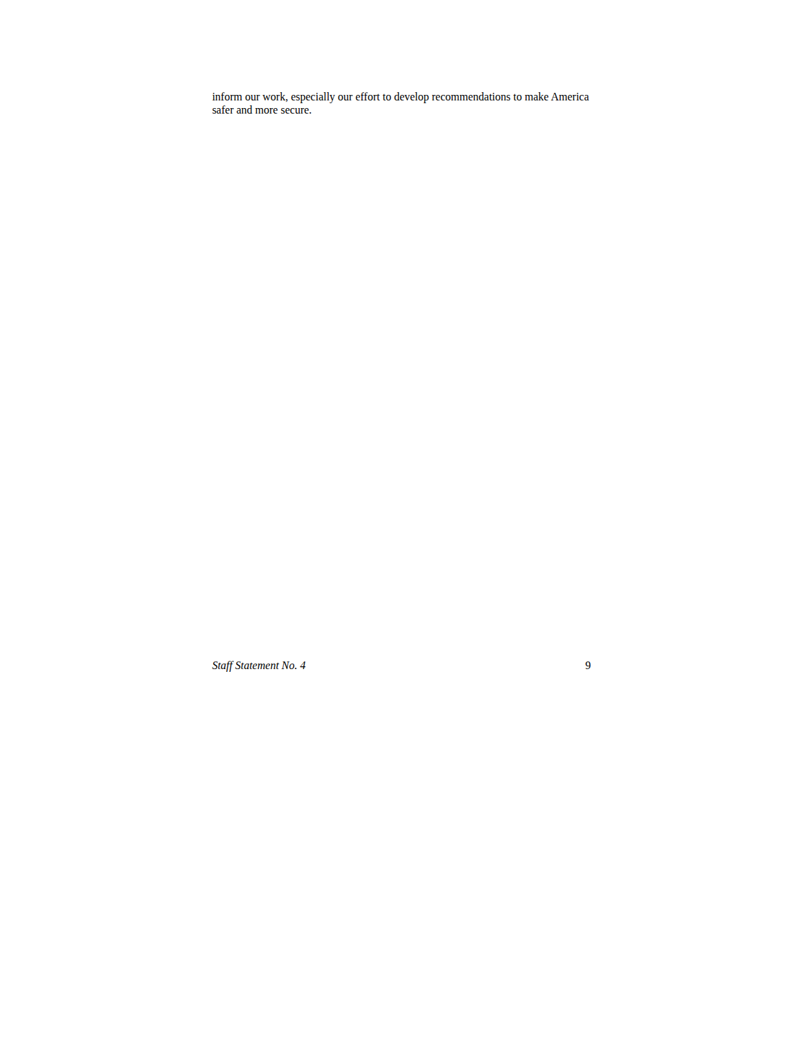inform our work, especially our effort to develop recommendations to make America safer and more secure.
Staff Statement No. 4 9